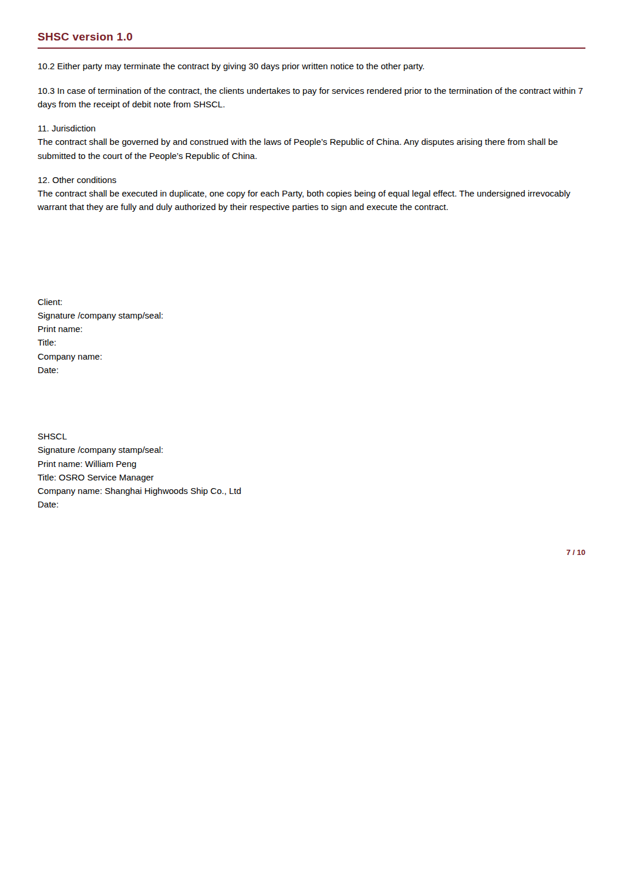SHSC version 1.0
10.2 Either party may terminate the contract by giving 30 days prior written notice to the other party.
10.3 In case of termination of the contract, the clients undertakes to pay for services rendered prior to the termination of the contract within 7 days from the receipt of debit note from SHSCL.
11. Jurisdiction
The contract shall be governed by and construed with the laws of People’s Republic of China. Any disputes arising there from shall be submitted to the court of the People’s Republic of China.
12. Other conditions
The contract shall be executed in duplicate, one copy for each Party, both copies being of equal legal effect. The undersigned irrevocably warrant that they are fully and duly authorized by their respective parties to sign and execute the contract.
Client:
Signature /company stamp/seal:
Print name:
Title:
Company name:
Date:
SHSCL
Signature /company stamp/seal:
Print name: William Peng
Title: OSRO Service Manager
Company name: Shanghai Highwoods Ship Co., Ltd
Date:
7 / 10